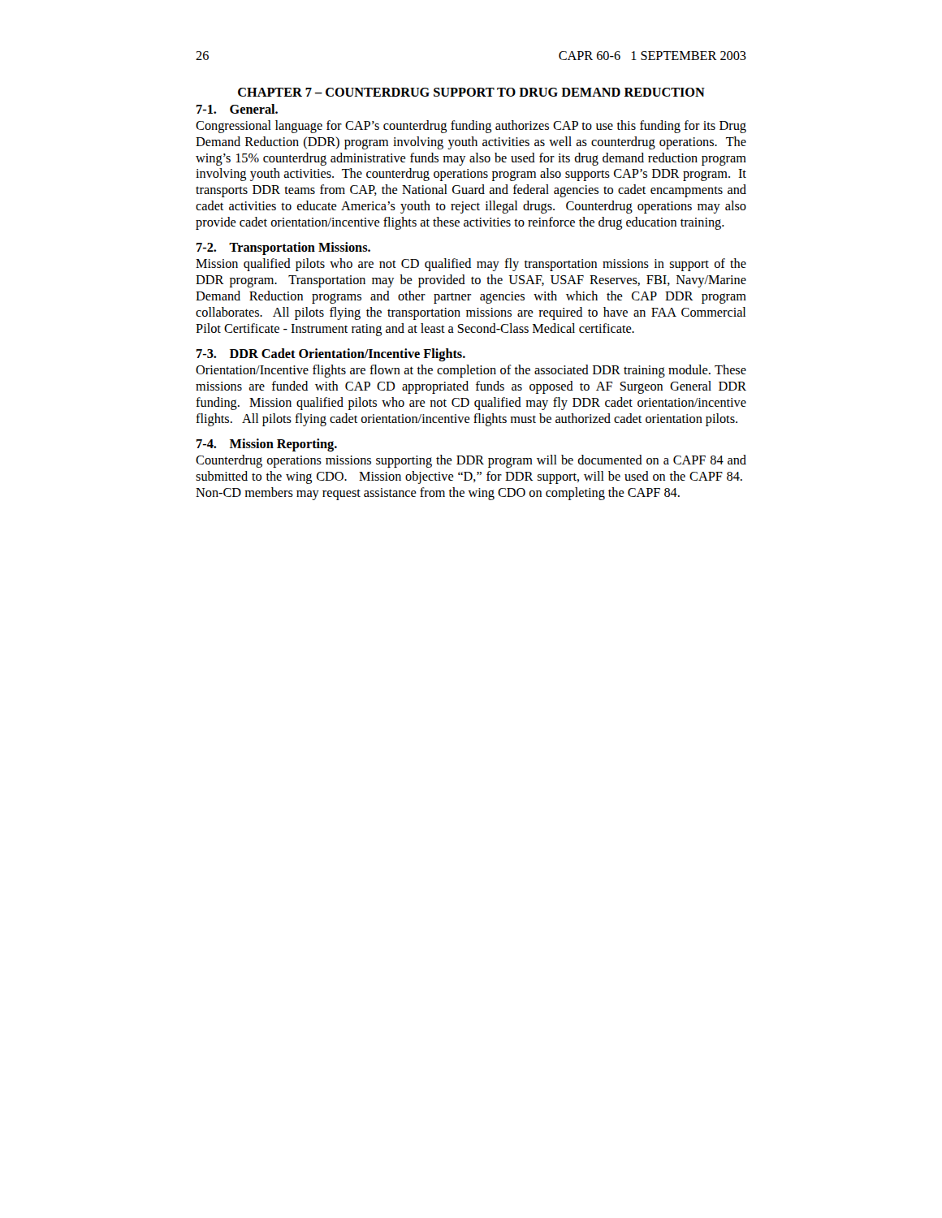26 CAPR 60-6 1 SEPTEMBER 2003
CHAPTER 7 – COUNTERDRUG SUPPORT TO DRUG DEMAND REDUCTION
7-1. General.
Congressional language for CAP’s counterdrug funding authorizes CAP to use this funding for its Drug Demand Reduction (DDR) program involving youth activities as well as counterdrug operations. The wing’s 15% counterdrug administrative funds may also be used for its drug demand reduction program involving youth activities. The counterdrug operations program also supports CAP’s DDR program. It transports DDR teams from CAP, the National Guard and federal agencies to cadet encampments and cadet activities to educate America’s youth to reject illegal drugs. Counterdrug operations may also provide cadet orientation/incentive flights at these activities to reinforce the drug education training.
7-2. Transportation Missions.
Mission qualified pilots who are not CD qualified may fly transportation missions in support of the DDR program. Transportation may be provided to the USAF, USAF Reserves, FBI, Navy/Marine Demand Reduction programs and other partner agencies with which the CAP DDR program collaborates. All pilots flying the transportation missions are required to have an FAA Commercial Pilot Certificate - Instrument rating and at least a Second-Class Medical certificate.
7-3. DDR Cadet Orientation/Incentive Flights.
Orientation/Incentive flights are flown at the completion of the associated DDR training module. These missions are funded with CAP CD appropriated funds as opposed to AF Surgeon General DDR funding. Mission qualified pilots who are not CD qualified may fly DDR cadet orientation/incentive flights. All pilots flying cadet orientation/incentive flights must be authorized cadet orientation pilots.
7-4. Mission Reporting.
Counterdrug operations missions supporting the DDR program will be documented on a CAPF 84 and submitted to the wing CDO. Mission objective “D,” for DDR support, will be used on the CAPF 84. Non-CD members may request assistance from the wing CDO on completing the CAPF 84.